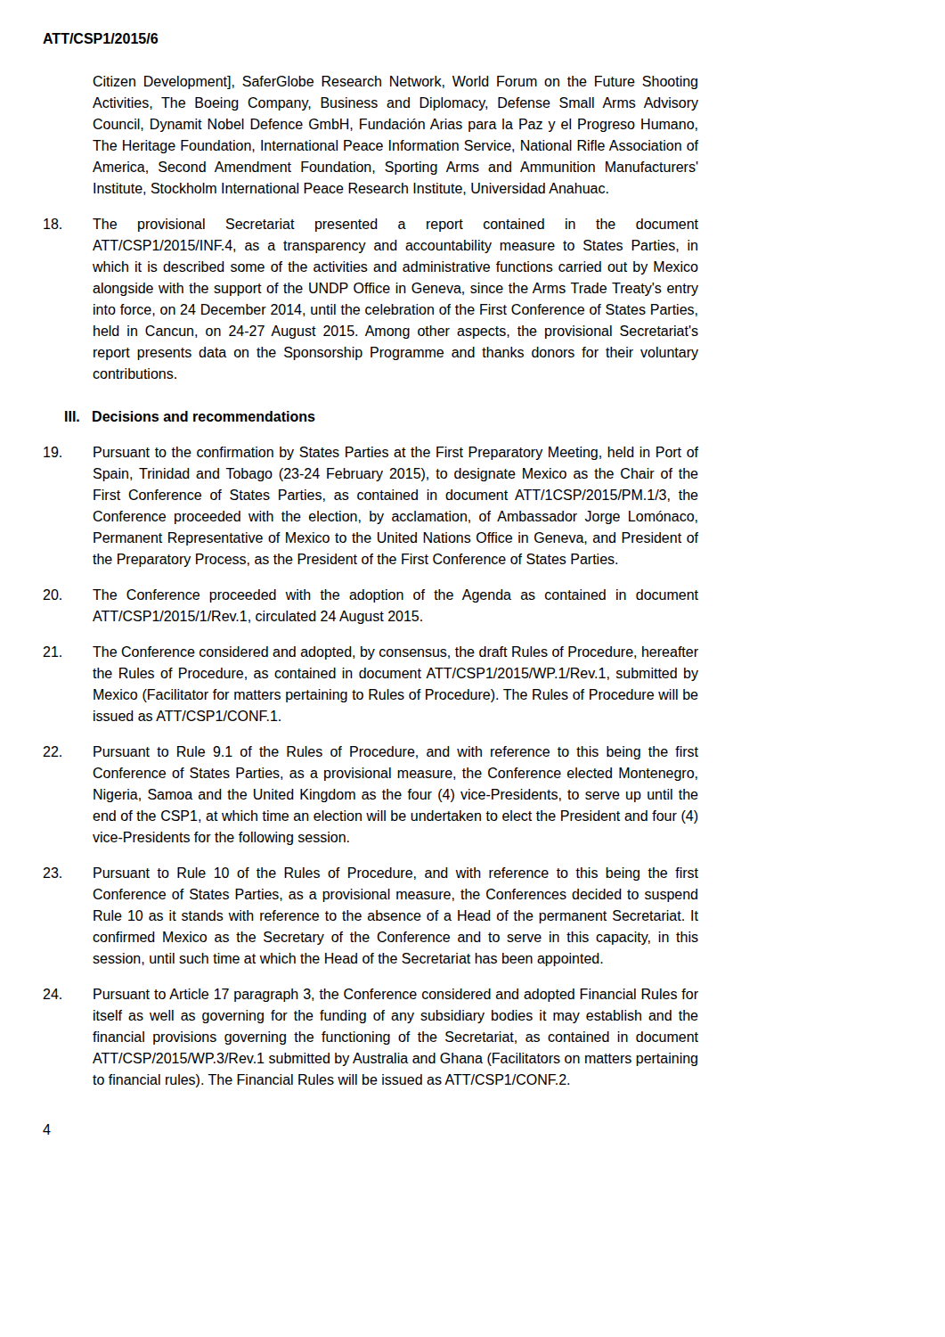ATT/CSP1/2015/6
Citizen Development], SaferGlobe Research Network, World Forum on the Future Shooting Activities, The Boeing Company, Business and Diplomacy, Defense Small Arms Advisory Council, Dynamit Nobel Defence GmbH, Fundación Arias para la Paz y el Progreso Humano, The Heritage Foundation, International Peace Information Service, National Rifle Association of America, Second Amendment Foundation, Sporting Arms and Ammunition Manufacturers' Institute, Stockholm International Peace Research Institute, Universidad Anahuac.
18. The provisional Secretariat presented a report contained in the document ATT/CSP1/2015/INF.4, as a transparency and accountability measure to States Parties, in which it is described some of the activities and administrative functions carried out by Mexico alongside with the support of the UNDP Office in Geneva, since the Arms Trade Treaty's entry into force, on 24 December 2014, until the celebration of the First Conference of States Parties, held in Cancun, on 24-27 August 2015. Among other aspects, the provisional Secretariat's report presents data on the Sponsorship Programme and thanks donors for their voluntary contributions.
III. Decisions and recommendations
19. Pursuant to the confirmation by States Parties at the First Preparatory Meeting, held in Port of Spain, Trinidad and Tobago (23-24 February 2015), to designate Mexico as the Chair of the First Conference of States Parties, as contained in document ATT/1CSP/2015/PM.1/3, the Conference proceeded with the election, by acclamation, of Ambassador Jorge Lomónaco, Permanent Representative of Mexico to the United Nations Office in Geneva, and President of the Preparatory Process, as the President of the First Conference of States Parties.
20. The Conference proceeded with the adoption of the Agenda as contained in document ATT/CSP1/2015/1/Rev.1, circulated 24 August 2015.
21. The Conference considered and adopted, by consensus, the draft Rules of Procedure, hereafter the Rules of Procedure, as contained in document ATT/CSP1/2015/WP.1/Rev.1, submitted by Mexico (Facilitator for matters pertaining to Rules of Procedure). The Rules of Procedure will be issued as ATT/CSP1/CONF.1.
22. Pursuant to Rule 9.1 of the Rules of Procedure, and with reference to this being the first Conference of States Parties, as a provisional measure, the Conference elected Montenegro, Nigeria, Samoa and the United Kingdom as the four (4) vice-Presidents, to serve up until the end of the CSP1, at which time an election will be undertaken to elect the President and four (4) vice-Presidents for the following session.
23. Pursuant to Rule 10 of the Rules of Procedure, and with reference to this being the first Conference of States Parties, as a provisional measure, the Conferences decided to suspend Rule 10 as it stands with reference to the absence of a Head of the permanent Secretariat. It confirmed Mexico as the Secretary of the Conference and to serve in this capacity, in this session, until such time at which the Head of the Secretariat has been appointed.
24. Pursuant to Article 17 paragraph 3, the Conference considered and adopted Financial Rules for itself as well as governing for the funding of any subsidiary bodies it may establish and the financial provisions governing the functioning of the Secretariat, as contained in document ATT/CSP/2015/WP.3/Rev.1 submitted by Australia and Ghana (Facilitators on matters pertaining to financial rules). The Financial Rules will be issued as ATT/CSP1/CONF.2.
4